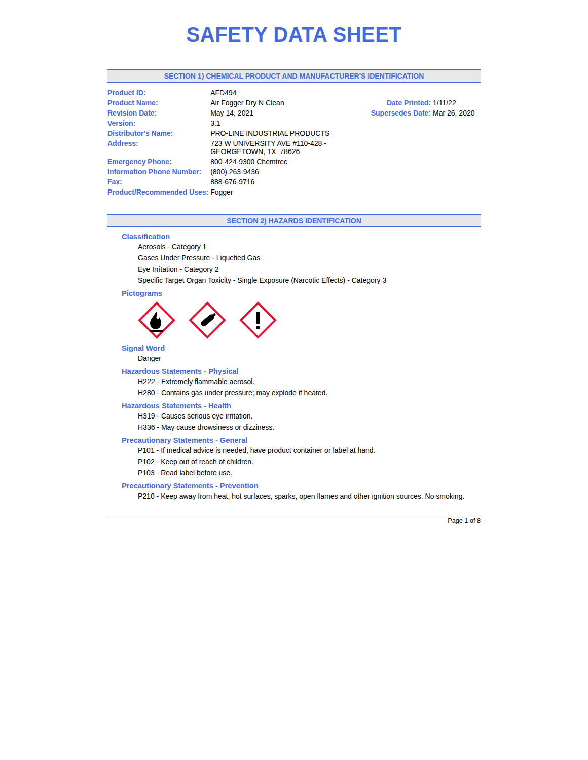SAFETY DATA SHEET
SECTION 1) CHEMICAL PRODUCT AND MANUFACTURER'S IDENTIFICATION
| Product ID: | AFD494 | | |
| Product Name: | Air Fogger Dry N Clean | Date Printed: | 1/11/22 |
| Revision Date: | May 14, 2021 | Supersedes Date: | Mar 26, 2020 |
| Version: | 3.1 | | |
| Distributor's Name: | PRO-LINE INDUSTRIAL PRODUCTS | | |
| Address: | 723 W UNIVERSITY AVE #110-428 - GEORGETOWN, TX 78626 | | |
| Emergency Phone: | 800-424-9300 Chemtrec | | |
| Information Phone Number: | (800) 263-9436 | | |
| Fax: | 888-676-9716 | | |
| Product/Recommended Uses: | Fogger | | |
SECTION 2) HAZARDS IDENTIFICATION
Classification
Aerosols - Category 1
Gases Under Pressure - Liquefied Gas
Eye Irritation - Category 2
Specific Target Organ Toxicity - Single Exposure (Narcotic Effects) - Category 3
Pictograms
Signal Word
Danger
Hazardous Statements - Physical
H222 - Extremely flammable aerosol.
H280 - Contains gas under pressure; may explode if heated.
Hazardous Statements - Health
H319 - Causes serious eye irritation.
H336 - May cause drowsiness or dizziness.
Precautionary Statements - General
P101 - If medical advice is needed, have product container or label at hand.
P102 - Keep out of reach of children.
P103 - Read label before use.
Precautionary Statements - Prevention
P210 - Keep away from heat, hot surfaces, sparks, open flames and other ignition sources. No smoking.
Page 1 of 8